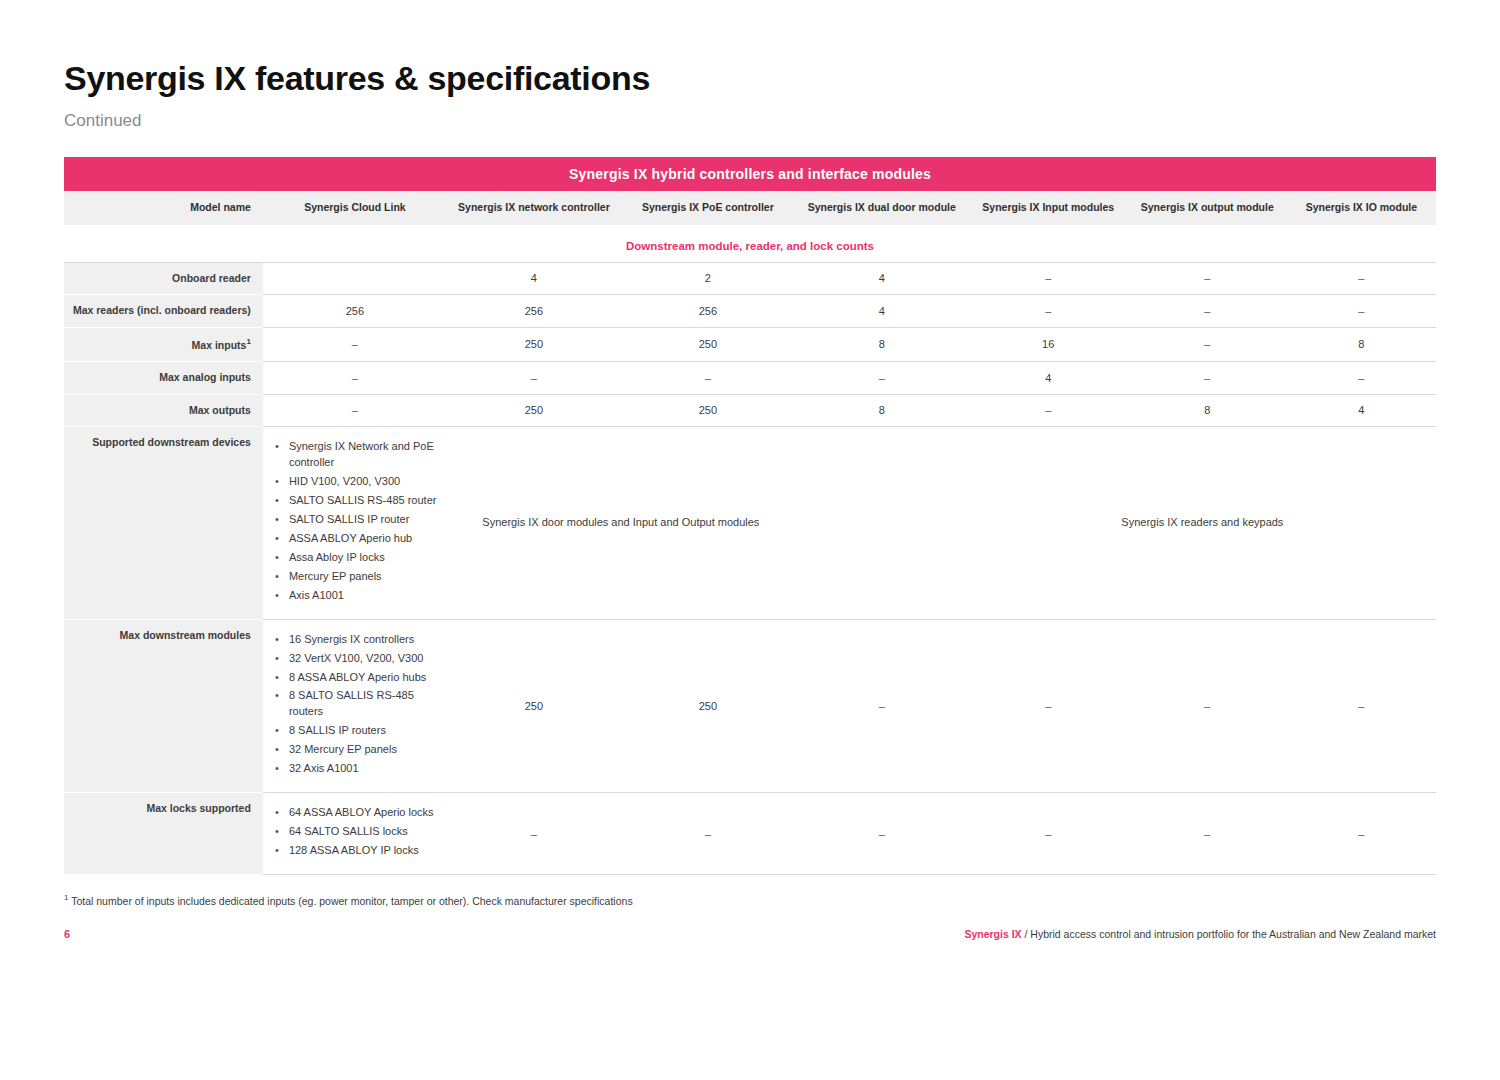Synergis IX features & specifications
Continued
Synergis IX hybrid controllers and interface modules
| Model name | Synergis Cloud Link | Synergis IX network controller | Synergis IX PoE controller | Synergis IX dual door module | Synergis IX Input modules | Synergis IX output module | Synergis IX IO module |
| --- | --- | --- | --- | --- | --- | --- | --- |
| Downstream module, reader, and lock counts |
| Onboard reader | | 4 | 2 | 4 | – | – | – |
| Max readers (incl. onboard readers) | 256 | 256 | 256 | 4 | – | – | – |
| Max inputs 1 | – | 250 | 250 | 8 | 16 | – | 8 |
| Max analog inputs | – | – | – | – | 4 | – | – |
| Max outputs | – | 250 | 250 | 8 | – | 8 | 4 |
| Supported downstream devices | Synergis IX Network and PoE controller HID V100, V200, V300 SALTO SALLIS RS-485 router SALTO SALLIS IP router ASSA ABLOY Aperio hub Assa Abloy IP locks Mercury EP panels Axis A1001 | Synergis IX door modules and Input and Output modules | | Synergis IX readers and keypads |
| Max downstream modules | 16 Synergis IX controllers 32 VertX V100, V200, V300 8 ASSA ABLOY Aperio hubs 8 SALTO SALLIS RS-485 routers 8 SALLIS IP routers 32 Mercury EP panels 32 Axis A1001 | 250 | 250 | – | – | – | – |
| Max locks supported | 64 ASSA ABLOY Aperio locks 64 SALTO SALLIS locks 128 ASSA ABLOY IP locks | – | – | – | – | – | – |
1 Total number of inputs includes dedicated inputs (eg. power monitor, tamper or other). Check manufacturer specifications
6
Synergis IX / Hybrid access control and intrusion portfolio for the Australian and New Zealand market